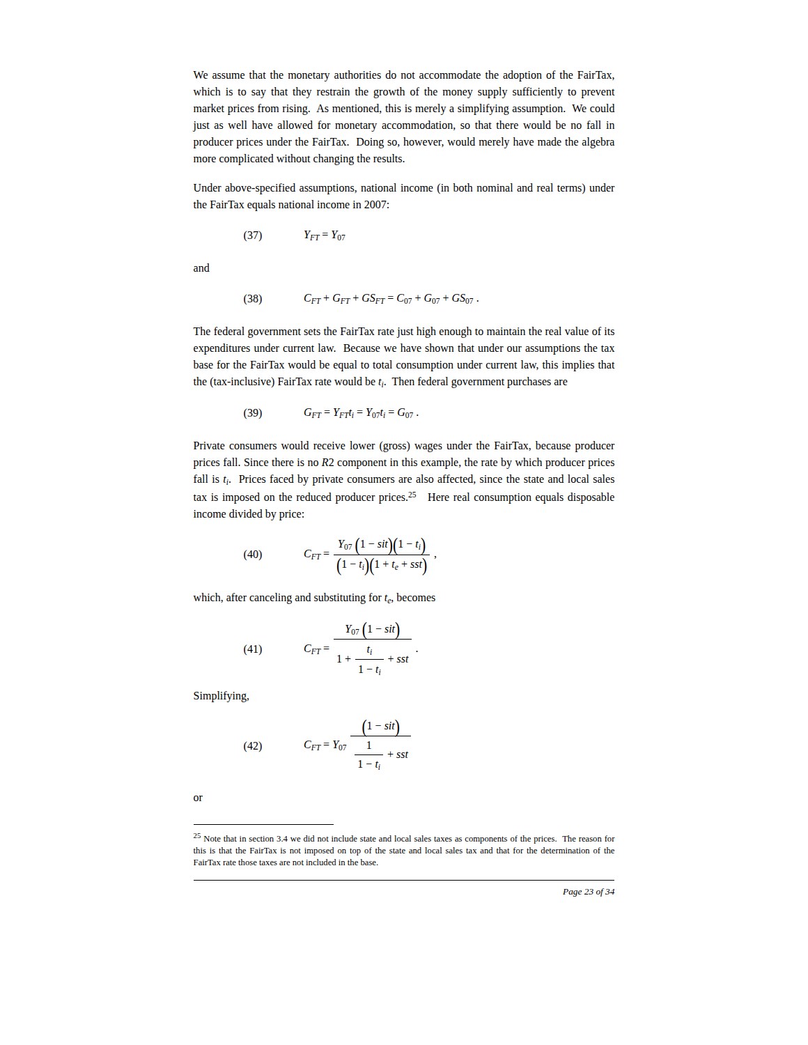We assume that the monetary authorities do not accommodate the adoption of the FairTax, which is to say that they restrain the growth of the money supply sufficiently to prevent market prices from rising. As mentioned, this is merely a simplifying assumption. We could just as well have allowed for monetary accommodation, so that there would be no fall in producer prices under the FairTax. Doing so, however, would merely have made the algebra more complicated without changing the results.
Under above-specified assumptions, national income (in both nominal and real terms) under the FairTax equals national income in 2007:
(37) YFT = Y07
and
(38) CFT + GFT + GSFT = C07 + G07 + GS07 .
The federal government sets the FairTax rate just high enough to maintain the real value of its expenditures under current law. Because we have shown that under our assumptions the tax base for the FairTax would be equal to total consumption under current law, this implies that the (tax-inclusive) FairTax rate would be ti. Then federal government purchases are
(39) GFT = YFTti = Y07ti = G07 .
Private consumers would receive lower (gross) wages under the FairTax, because producer prices fall. Since there is no R2 component in this example, the rate by which producer prices fall is ti. Prices faced by private consumers are also affected, since the state and local sales tax is imposed on the reduced producer prices.25 Here real consumption equals disposable income divided by price:
(40) CFT = Y07 (1 − sit)(1 − ti) (1 − ti)(1 + te + sst) ,
which, after canceling and substituting for te, becomes
(41) CFT = Y07 (1 − sit) 1 + ti 1 − ti + sst .
Simplifying,
(42) CFT = Y07 (1 − sit) 1 1 − ti + sst
or
25 Note that in section 3.4 we did not include state and local sales taxes as components of the prices. The reason for this is that the FairTax is not imposed on top of the state and local sales tax and that for the determination of the FairTax rate those taxes are not included in the base.
Page 23 of 34